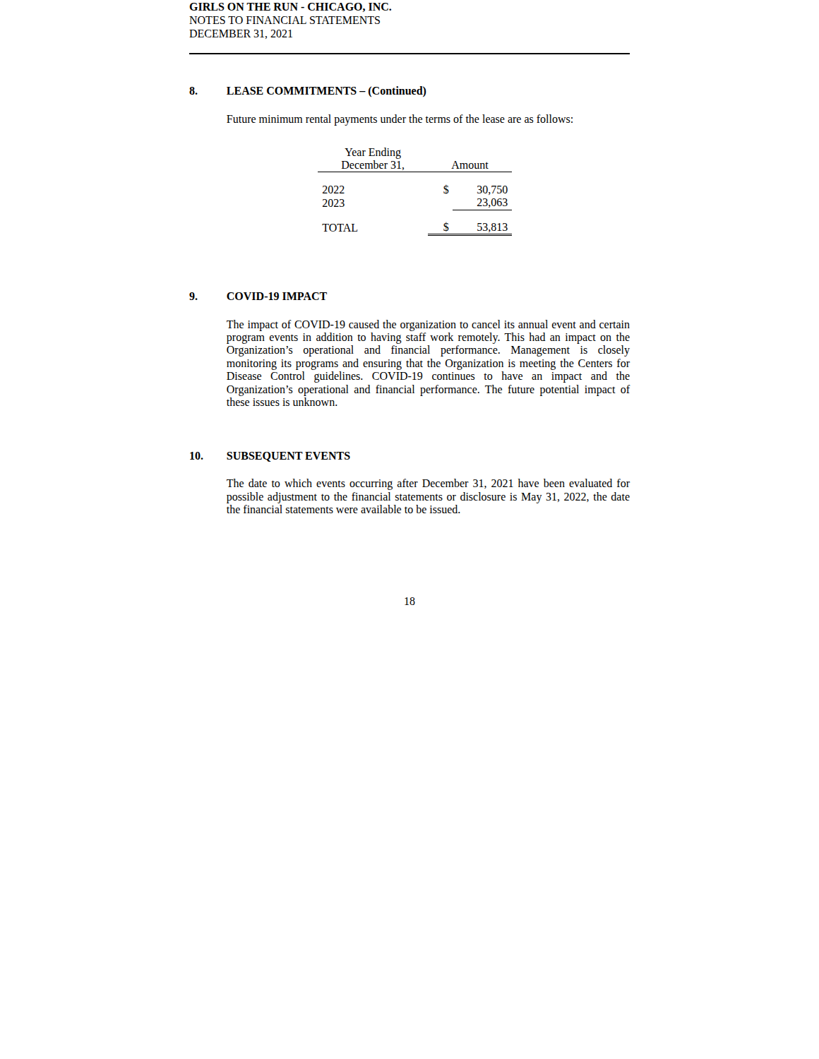GIRLS ON THE RUN - CHICAGO, INC.
NOTES TO FINANCIAL STATEMENTS
DECEMBER 31, 2021
8. LEASE COMMITMENTS – (Continued)
Future minimum rental payments under the terms of the lease are as follows:
| Year Ending | |
| December 31, | Amount |
| 2022 | $ | 30,750 |
| 2023 | | 23,063 |
| TOTAL | $ | 53,813 |
9. COVID-19 IMPACT
The impact of COVID-19 caused the organization to cancel its annual event and certain program events in addition to having staff work remotely. This had an impact on the Organization’s operational and financial performance. Management is closely monitoring its programs and ensuring that the Organization is meeting the Centers for Disease Control guidelines. COVID-19 continues to have an impact and the Organization’s operational and financial performance. The future potential impact of these issues is unknown.
10. SUBSEQUENT EVENTS
The date to which events occurring after December 31, 2021 have been evaluated for possible adjustment to the financial statements or disclosure is May 31, 2022, the date the financial statements were available to be issued.
18